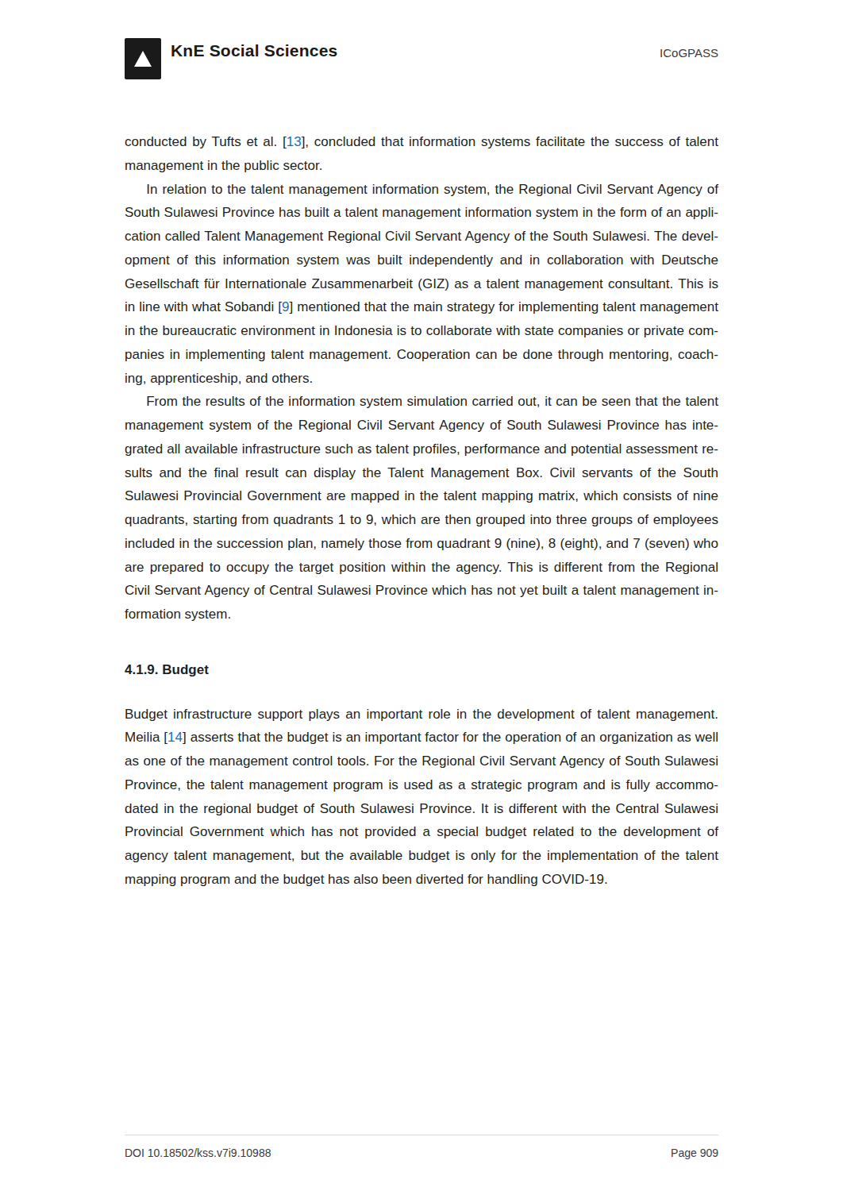KnE Social Sciences
ICoGPASS
conducted by Tufts et al. [13], concluded that information systems facilitate the success of talent management in the public sector.
In relation to the talent management information system, the Regional Civil Servant Agency of South Sulawesi Province has built a talent management information system in the form of an application called Talent Management Regional Civil Servant Agency of the South Sulawesi. The development of this information system was built independently and in collaboration with Deutsche Gesellschaft für Internationale Zusammenarbeit (GIZ) as a talent management consultant. This is in line with what Sobandi [9] mentioned that the main strategy for implementing talent management in the bureaucratic environment in Indonesia is to collaborate with state companies or private companies in implementing talent management. Cooperation can be done through mentoring, coaching, apprenticeship, and others.
From the results of the information system simulation carried out, it can be seen that the talent management system of the Regional Civil Servant Agency of South Sulawesi Province has integrated all available infrastructure such as talent profiles, performance and potential assessment results and the final result can display the Talent Management Box. Civil servants of the South Sulawesi Provincial Government are mapped in the talent mapping matrix, which consists of nine quadrants, starting from quadrants 1 to 9, which are then grouped into three groups of employees included in the succession plan, namely those from quadrant 9 (nine), 8 (eight), and 7 (seven) who are prepared to occupy the target position within the agency. This is different from the Regional Civil Servant Agency of Central Sulawesi Province which has not yet built a talent management information system.
4.1.9. Budget
Budget infrastructure support plays an important role in the development of talent management. Meilia [14] asserts that the budget is an important factor for the operation of an organization as well as one of the management control tools. For the Regional Civil Servant Agency of South Sulawesi Province, the talent management program is used as a strategic program and is fully accommodated in the regional budget of South Sulawesi Province. It is different with the Central Sulawesi Provincial Government which has not provided a special budget related to the development of agency talent management, but the available budget is only for the implementation of the talent mapping program and the budget has also been diverted for handling COVID-19.
DOI 10.18502/kss.v7i9.10988
Page 909